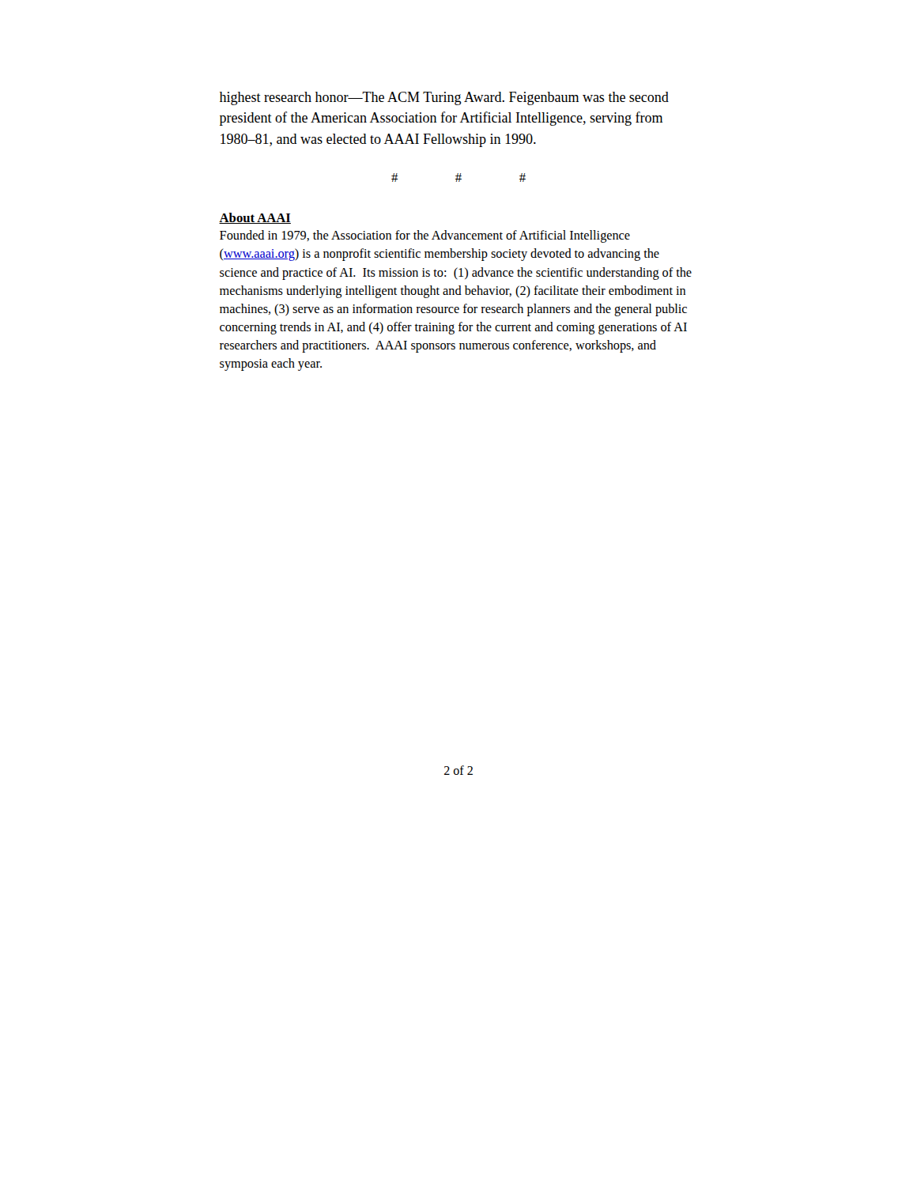highest research honor—The ACM Turing Award. Feigenbaum was the second president of the American Association for Artificial Intelligence, serving from 1980–81, and was elected to AAAI Fellowship in 1990.
# # #
About AAAI
Founded in 1979, the Association for the Advancement of Artificial Intelligence (www.aaai.org) is a nonprofit scientific membership society devoted to advancing the science and practice of AI. Its mission is to: (1) advance the scientific understanding of the mechanisms underlying intelligent thought and behavior, (2) facilitate their embodiment in machines, (3) serve as an information resource for research planners and the general public concerning trends in AI, and (4) offer training for the current and coming generations of AI researchers and practitioners. AAAI sponsors numerous conference, workshops, and symposia each year.
2 of 2